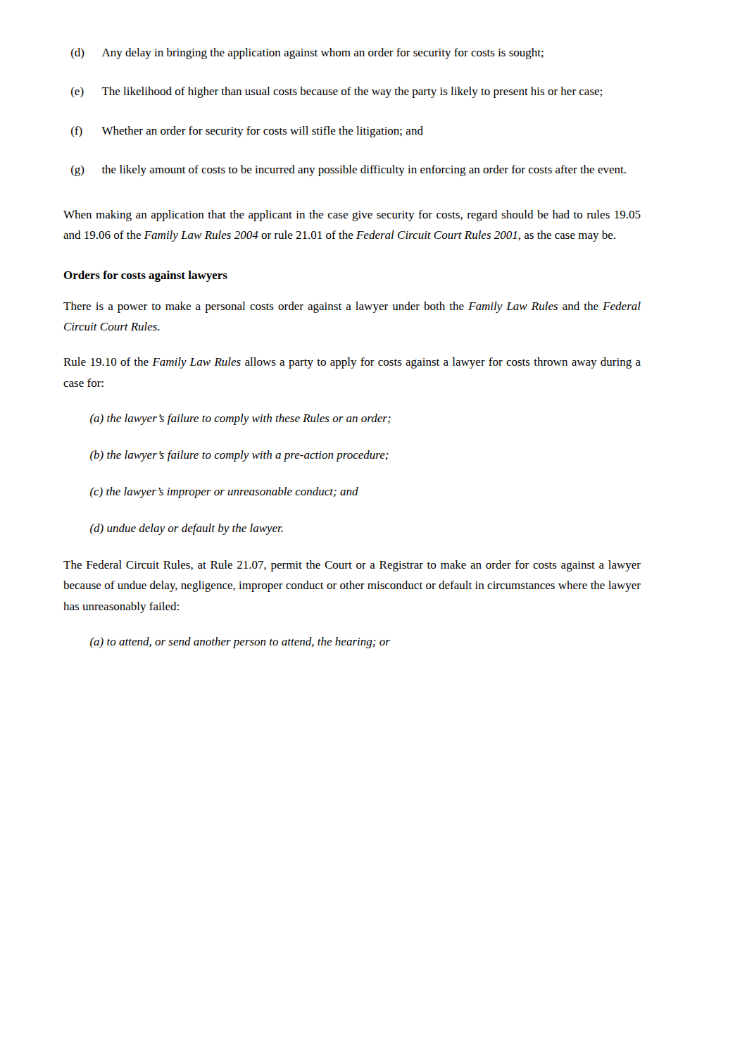(d) Any delay in bringing the application against whom an order for security for costs is sought;
(e) The likelihood of higher than usual costs because of the way the party is likely to present his or her case;
(f) Whether an order for security for costs will stifle the litigation; and
(g) the likely amount of costs to be incurred any possible difficulty in enforcing an order for costs after the event.
When making an application that the applicant in the case give security for costs, regard should be had to rules 19.05 and 19.06 of the Family Law Rules 2004 or rule 21.01 of the Federal Circuit Court Rules 2001, as the case may be.
Orders for costs against lawyers
There is a power to make a personal costs order against a lawyer under both the Family Law Rules and the Federal Circuit Court Rules.
Rule 19.10 of the Family Law Rules allows a party to apply for costs against a lawyer for costs thrown away during a case for:
(a) the lawyer’s failure to comply with these Rules or an order;
(b) the lawyer’s failure to comply with a pre-action procedure;
(c) the lawyer’s improper or unreasonable conduct; and
(d) undue delay or default by the lawyer.
The Federal Circuit Rules, at Rule 21.07, permit the Court or a Registrar to make an order for costs against a lawyer because of undue delay, negligence, improper conduct or other misconduct or default in circumstances where the lawyer has unreasonably failed:
(a) to attend, or send another person to attend, the hearing; or